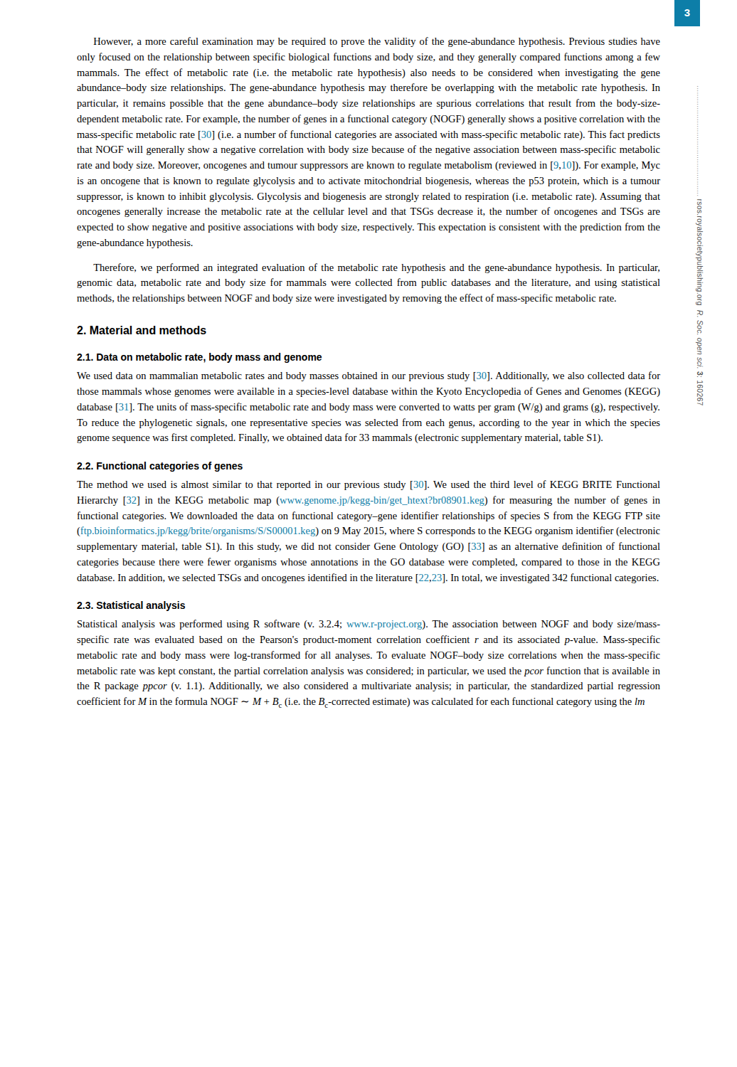3
.................................................. rsos.royalsocietypublishing.org R. Soc. open sci. 3: 160267
However, a more careful examination may be required to prove the validity of the gene-abundance hypothesis. Previous studies have only focused on the relationship between specific biological functions and body size, and they generally compared functions among a few mammals. The effect of metabolic rate (i.e. the metabolic rate hypothesis) also needs to be considered when investigating the gene abundance–body size relationships. The gene-abundance hypothesis may therefore be overlapping with the metabolic rate hypothesis. In particular, it remains possible that the gene abundance–body size relationships are spurious correlations that result from the body-size-dependent metabolic rate. For example, the number of genes in a functional category (NOGF) generally shows a positive correlation with the mass-specific metabolic rate [30] (i.e. a number of functional categories are associated with mass-specific metabolic rate). This fact predicts that NOGF will generally show a negative correlation with body size because of the negative association between mass-specific metabolic rate and body size. Moreover, oncogenes and tumour suppressors are known to regulate metabolism (reviewed in [9,10]). For example, Myc is an oncogene that is known to regulate glycolysis and to activate mitochondrial biogenesis, whereas the p53 protein, which is a tumour suppressor, is known to inhibit glycolysis. Glycolysis and biogenesis are strongly related to respiration (i.e. metabolic rate). Assuming that oncogenes generally increase the metabolic rate at the cellular level and that TSGs decrease it, the number of oncogenes and TSGs are expected to show negative and positive associations with body size, respectively. This expectation is consistent with the prediction from the gene-abundance hypothesis.
Therefore, we performed an integrated evaluation of the metabolic rate hypothesis and the gene-abundance hypothesis. In particular, genomic data, metabolic rate and body size for mammals were collected from public databases and the literature, and using statistical methods, the relationships between NOGF and body size were investigated by removing the effect of mass-specific metabolic rate.
2. Material and methods
2.1. Data on metabolic rate, body mass and genome
We used data on mammalian metabolic rates and body masses obtained in our previous study [30]. Additionally, we also collected data for those mammals whose genomes were available in a species-level database within the Kyoto Encyclopedia of Genes and Genomes (KEGG) database [31]. The units of mass-specific metabolic rate and body mass were converted to watts per gram (W/g) and grams (g), respectively. To reduce the phylogenetic signals, one representative species was selected from each genus, according to the year in which the species genome sequence was first completed. Finally, we obtained data for 33 mammals (electronic supplementary material, table S1).
2.2. Functional categories of genes
The method we used is almost similar to that reported in our previous study [30]. We used the third level of KEGG BRITE Functional Hierarchy [32] in the KEGG metabolic map (www.genome.jp/kegg-bin/get_htext?br08901.keg) for measuring the number of genes in functional categories. We downloaded the data on functional category–gene identifier relationships of species S from the KEGG FTP site (ftp.bioinformatics.jp/kegg/brite/organisms/S/S00001.keg) on 9 May 2015, where S corresponds to the KEGG organism identifier (electronic supplementary material, table S1). In this study, we did not consider Gene Ontology (GO) [33] as an alternative definition of functional categories because there were fewer organisms whose annotations in the GO database were completed, compared to those in the KEGG database. In addition, we selected TSGs and oncogenes identified in the literature [22,23]. In total, we investigated 342 functional categories.
2.3. Statistical analysis
Statistical analysis was performed using R software (v. 3.2.4; www.r-project.org). The association between NOGF and body size/mass-specific rate was evaluated based on the Pearson's product-moment correlation coefficient r and its associated p-value. Mass-specific metabolic rate and body mass were log-transformed for all analyses. To evaluate NOGF–body size correlations when the mass-specific metabolic rate was kept constant, the partial correlation analysis was considered; in particular, we used the pcor function that is available in the R package ppcor (v. 1.1). Additionally, we also considered a multivariate analysis; in particular, the standardized partial regression coefficient for M in the formula NOGF ∼ M + Bc (i.e. the Bc-corrected estimate) was calculated for each functional category using the lm